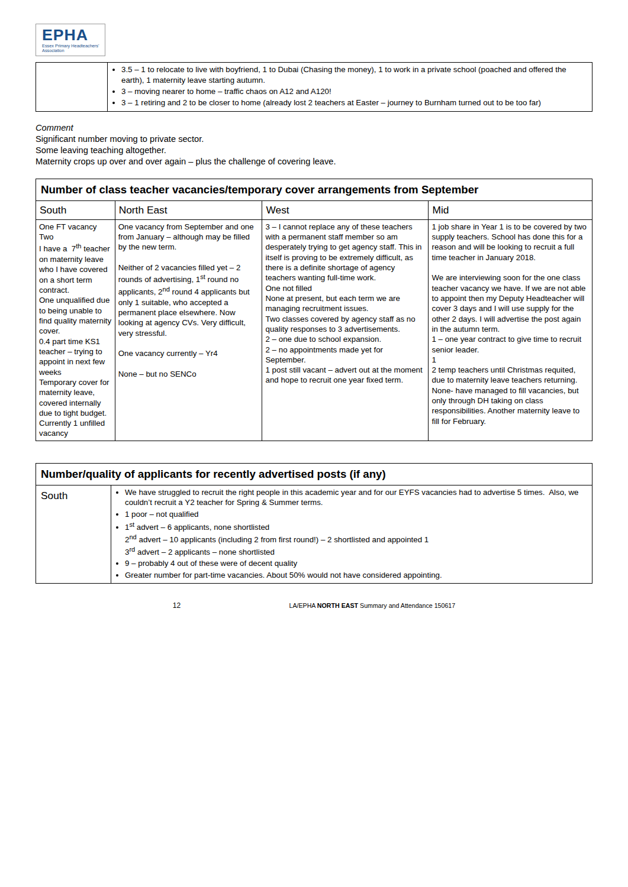EPHA Essex Primary Headteachers'
Association
| | 3.5 – 1 to relocate to live with boyfriend, 1 to Dubai (Chasing the money), 1 to work in a private school (poached and offered the earth), 1 maternity leave starting autumn. 3 – moving nearer to home – traffic chaos on A12 and A120! 3 – 1 retiring and 2 to be closer to home (already lost 2 teachers at Easter – journey to Burnham turned out to be too far) |
Comment
Significant number moving to private sector.
Some leaving teaching altogether.
Maternity crops up over and over again – plus the challenge of covering leave.
| Number of class teacher vacancies/temporary cover arrangements from September |
| South | North East | West | Mid |
| One FT vacancy Two I have a 7 th teacher on maternity leave who I have covered on a short term contract. One unqualified due to being unable to find quality maternity cover. 0.4 part time KS1 teacher – trying to appoint in next few weeks Temporary cover for maternity leave, covered internally due to tight budget. Currently 1 unfilled vacancy | One vacancy from September and one from January – although may be filled by the new term. Neither of 2 vacancies filled yet – 2 rounds of advertising, 1 st round no applicants, 2 nd round 4 applicants but only 1 suitable, who accepted a permanent place elsewhere. Now looking at agency CVs. Very difficult, very stressful. One vacancy currently – Yr4 None – but no SENCo | 3 – I cannot replace any of these teachers with a permanent staff member so am desperately trying to get agency staff. This in itself is proving to be extremely difficult, as there is a definite shortage of agency teachers wanting full-time work. One not filled None at present, but each term we are managing recruitment issues. Two classes covered by agency staff as no quality responses to 3 advertisements. 2 – one due to school expansion. 2 – no appointments made yet for September. 1 post still vacant – advert out at the moment and hope to recruit one year fixed term. | 1 job share in Year 1 is to be covered by two supply teachers. School has done this for a reason and will be looking to recruit a full time teacher in January 2018. We are interviewing soon for the one class teacher vacancy we have. If we are not able to appoint then my Deputy Headteacher will cover 3 days and I will use supply for the other 2 days. I will advertise the post again in the autumn term. 1 – one year contract to give time to recruit senior leader. 1 2 temp teachers until Christmas requited, due to maternity leave teachers returning. None- have managed to fill vacancies, but only through DH taking on class responsibilities. Another maternity leave to fill for February. |
| Number/quality of applicants for recently advertised posts (if any) |
| South | We have struggled to recruit the right people in this academic year and for our EYFS vacancies had to advertise 5 times. Also, we couldn’t recruit a Y2 teacher for Spring & Summer terms. 1 poor – not qualified 1 st advert – 6 applicants, none shortlisted 2 nd advert – 10 applicants (including 2 from first round!) – 2 shortlisted and appointed 1 3 rd advert – 2 applicants – none shortlisted 9 – probably 4 out of these were of decent quality Greater number for part-time vacancies. About 50% would not have considered appointing. |
12 LA/EPHA NORTH EAST Summary and Attendance 150617